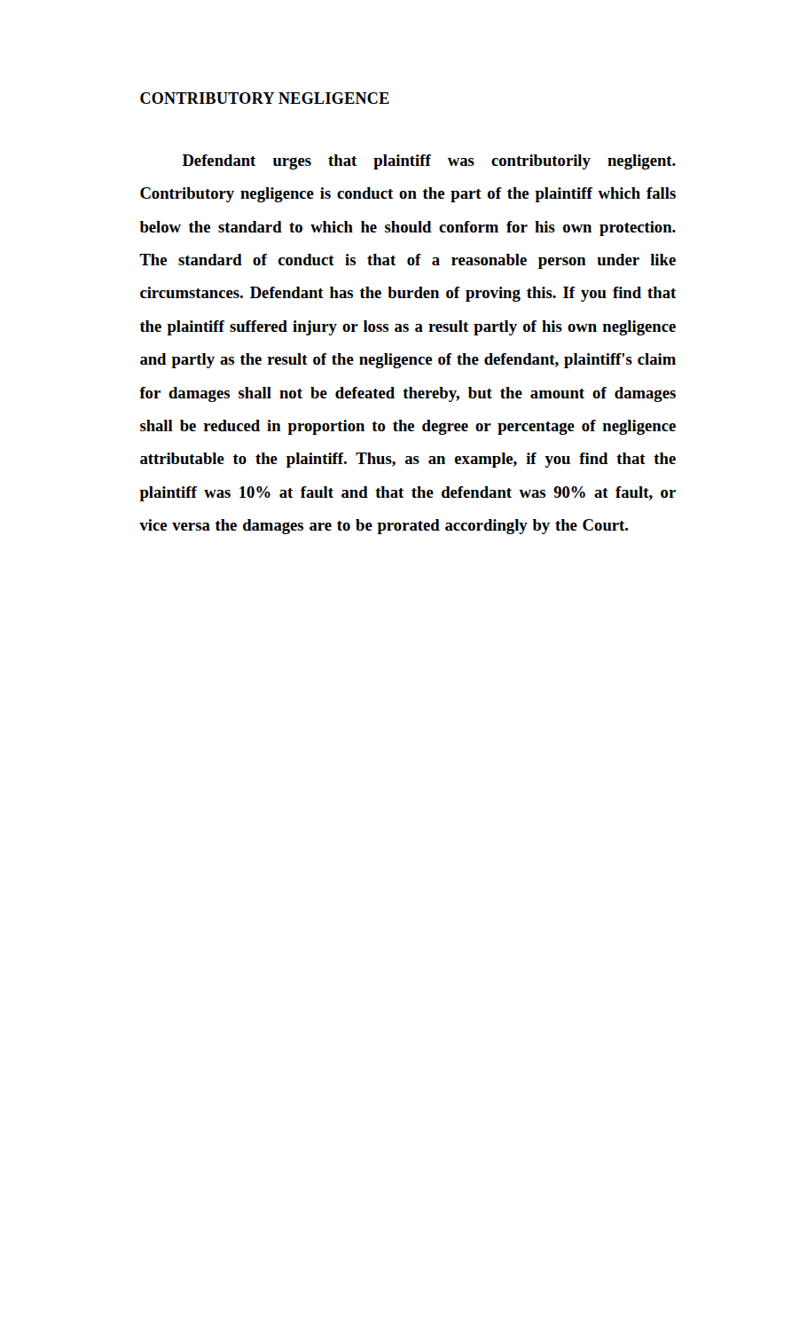Contributory Negligence
Defendant urges that plaintiff was contributorily negligent. Contributory negligence is conduct on the part of the plaintiff which falls below the standard to which he should conform for his own protection. The standard of conduct is that of a reasonable person under like circumstances. Defendant has the burden of proving this. If you find that the plaintiff suffered injury or loss as a result partly of his own negligence and partly as the result of the negligence of the defendant, plaintiff's claim for damages shall not be defeated thereby, but the amount of damages shall be reduced in proportion to the degree or percentage of negligence attributable to the plaintiff. Thus, as an example, if you find that the plaintiff was 10% at fault and that the defendant was 90% at fault, or vice versa the damages are to be prorated accordingly by the Court.